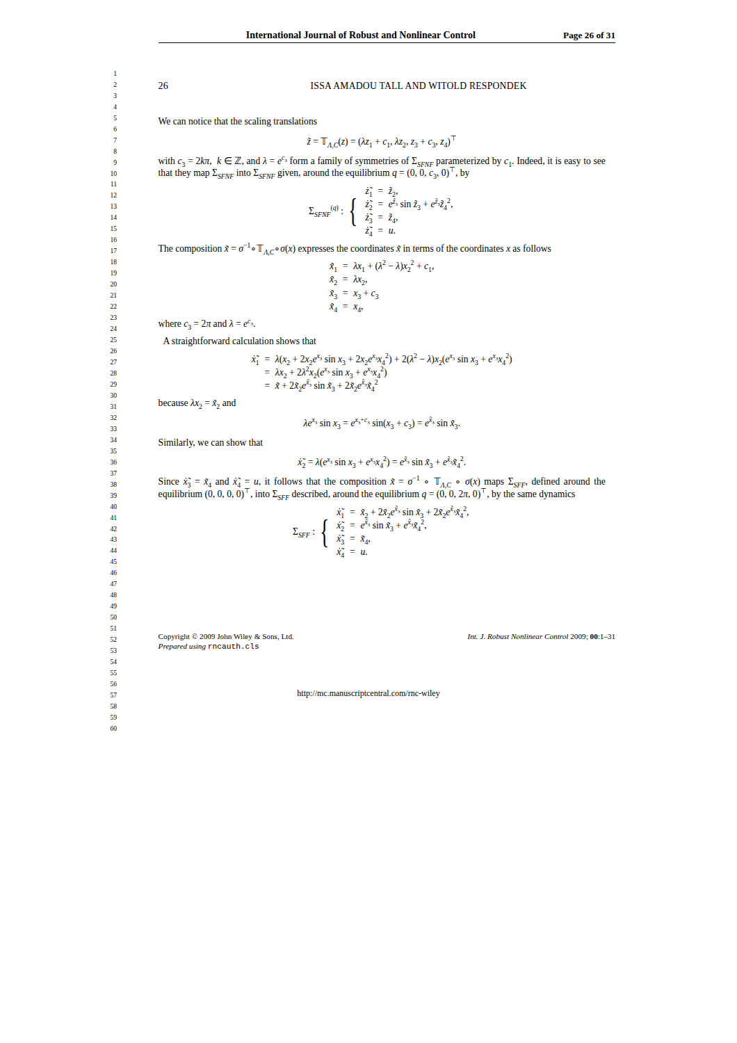International Journal of Robust and Nonlinear Control
Page 26 of 31
1
2
3
4
5
6
7
8
9
10
11
12
13
14
15
16
17
18
19
20
21
22
23
24
25
26
27
28
29
30
31
32
33
34
35
36
37
38
39
40
41
42
43
44
45
46
47
48
49
50
51
52
53
54
55
56
57
58
59
60
26
ISSA AMADOU TALL AND WITOLD RESPONDEK
We can notice that the scaling translations
z̃ = 𝕋Λ,C(z) = (λz1 + c1, λz2, z3 + c3, z4)⊤
with c3 = 2kπ, k ∈ ℤ, and λ = ec3 form a family of symmetries of ΣSFNF parameterized by c1. Indeed, it is easy to see that they map ΣSFNF into ΣSFNF given, around the equilibrium q = (0, 0, c3, 0)⊤, by
ΣSFNF(q) : {
| ż̃ 1 | = | z̃ 2 , |
| ż̃ 2 | = | e z̃ 3 sin z̃ 3 + e z̃ 3 z̃ 4 2 , |
| ż̃ 3 | = | z̃ 4 , |
| ż̃ 4 | = | u . |
The composition x̃ = σ−1∘𝕋Λ,C∘σ(x) expresses the coordinates x̃ in terms of the coordinates x as follows
| x̃ 1 | = | λx 1 + ( λ 2 − λ ) x 2 2 + c 1 , |
| x̃ 2 | = | λx 2 , |
| x̃ 3 | = | x 3 + c 3 |
| x̃ 4 | = | x 4 , |
where c3 = 2π and λ = ec3.
A straightforward calculation shows that
| ẋ̃ 1 | = | λ ( x 2 + 2 x 2 e x 3 sin x 3 + 2 x 2 e x 3 x 4 2 ) + 2( λ 2 − λ ) x 2 ( e x 3 sin x 3 + e x 3 x 4 2 ) |
| | = | λx 2 + 2 λ 2 x 2 ( e x 3 sin x 3 + e x 3 x 4 2 ) |
| | = | x̃ + 2 x̃ 2 e x̃ 3 sin x̃ 3 + 2 x̃ 2 e x̃ 3 x̃ 4 2 |
because λx2 = x̃2 and
λex3 sin x3 = ex3+c3 sin(x3 + c3) = ex̃3 sin x̃3.
Similarly, we can show that
ẋ̃2 = λ(ex3 sin x3 + ex3x42) = ex̃3 sin x̃3 + ex̃3x̃42.
Since ẋ̃3 = x̃4 and ẋ̃4 = u, it follows that the composition x̃ = σ−1 ∘ 𝕋Λ,C ∘ σ(x) maps ΣSFF, defined around the equilibrium (0, 0, 0, 0)⊤, into ΣSFF described, around the equilibrium q = (0, 0, 2π, 0)⊤, by the same dynamics
ΣSFF : {
| ẋ̃ 1 | = | x̃ 2 + 2 x̃ 2 e x̃ 3 sin x̃ 3 + 2 x̃ 2 e x̃ 3 x̃ 4 2 , |
| ẋ̃ 2 | = | e x̃ 3 sin x̃ 3 + e x̃ 3 x̃ 4 2 , |
| ẋ̃ 3 | = | x̃ 4 , |
| ẋ̃ 4 | = | u . |
Copyright © 2009 John Wiley & Sons, Ltd.
Prepared using rncauth.cls
Int. J. Robust Nonlinear Control 2009; 00:1–31
http://mc.manuscriptcentral.com/rnc-wiley